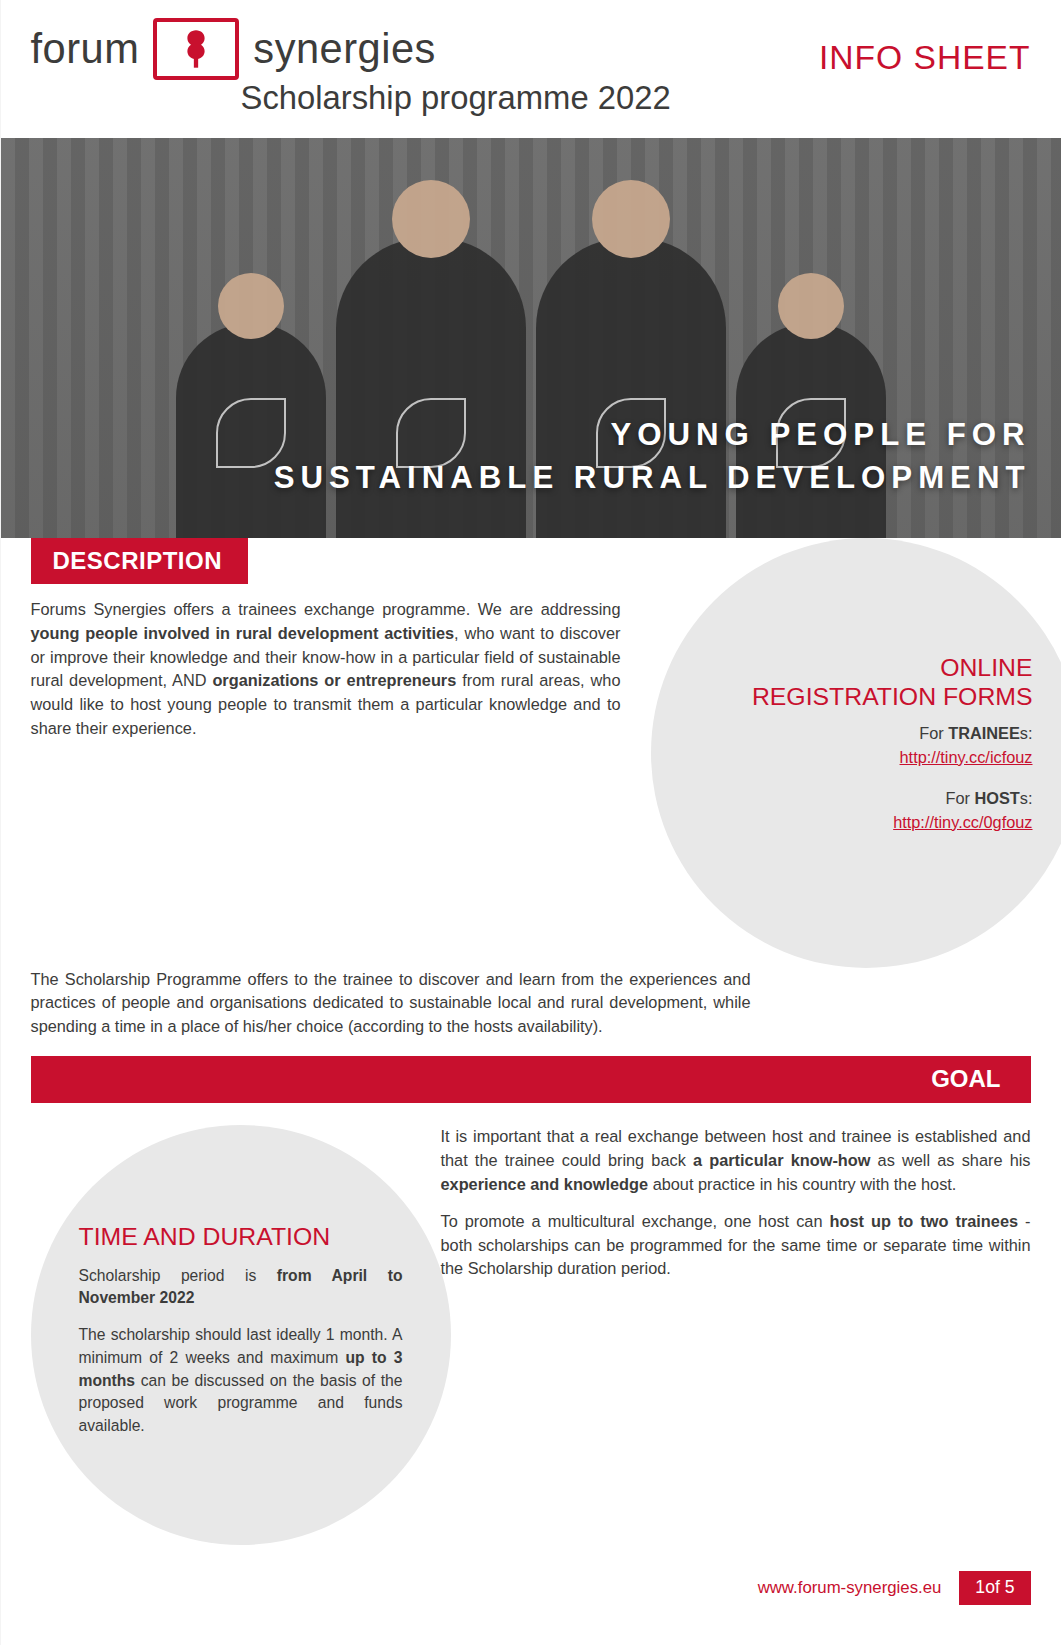forum synergies
INFO SHEET
Scholarship programme 2022
YOUNG PEOPLE FOR
SUSTAINABLE RURAL DEVELOPMENT
DESCRIPTION
Forums Synergies offers a trainees exchange programme. We are addressing young people involved in rural development activities, who want to discover or improve their knowledge and their know-how in a particular field of sustainable rural development, AND organizations or entrepreneurs from rural areas, who would like to host young people to transmit them a particular knowledge and to share their experience.
ONLINE
REGISTRATION FORMS
For TRAINEEs:
http://tiny.cc/icfouz
For HOSTs:
http://tiny.cc/0gfouz
The Scholarship Programme offers to the trainee to discover and learn from the experiences and practices of people and organisations dedicated to sustainable local and rural development, while spending a time in a place of his/her choice (according to the hosts availability).
GOAL
TIME AND DURATION
Scholarship period is from April to November 2022
The scholarship should last ideally 1 month. A minimum of 2 weeks and maximum up to 3 months can be discussed on the basis of the proposed work programme and funds available.
It is important that a real exchange between host and trainee is established and that the trainee could bring back a particular know-how as well as share his experience and knowledge about practice in his country with the host.
To promote a multicultural exchange, one host can host up to two trainees - both scholarships can be programmed for the same time or separate time within the Scholarship duration period.
www.forum-synergies.eu 1of 5